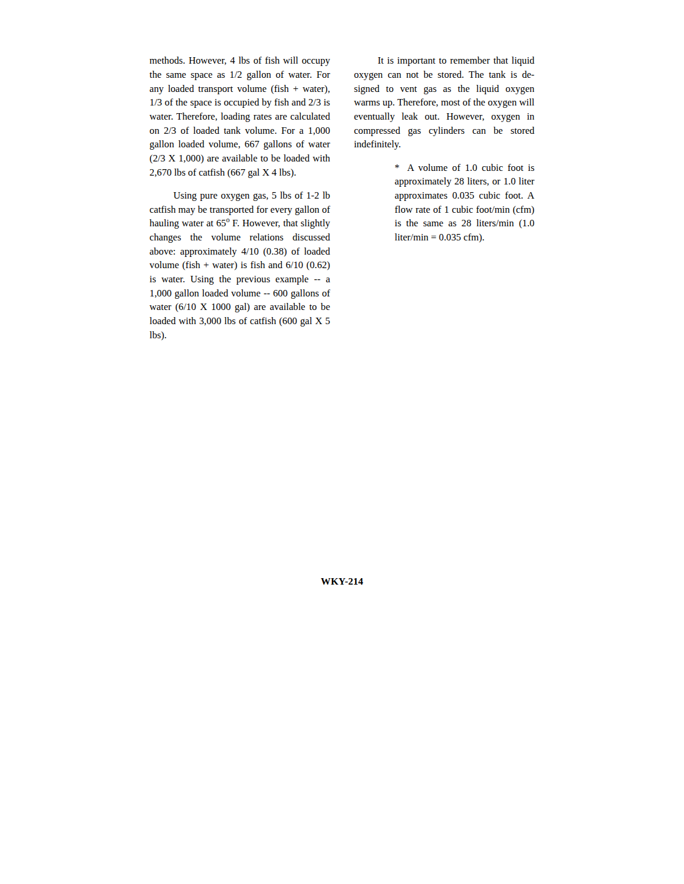methods. However, 4 lbs of fish will occupy the same space as 1/2 gallon of water. For any loaded transport volume (fish + water), 1/3 of the space is occupied by fish and 2/3 is water. Therefore, loading rates are calculated on 2/3 of loaded tank volume. For a 1,000 gallon loaded volume, 667 gallons of water (2/3 X 1,000) are available to be loaded with 2,670 lbs of catfish (667 gal X 4 lbs).
Using pure oxygen gas, 5 lbs of 1-2 lb catfish may be transported for every gallon of hauling water at 65o F. However, that slightly changes the volume relations discussed above: approximately 4/10 (0.38) of loaded volume (fish + water) is fish and 6/10 (0.62) is water. Using the previous example -- a 1,000 gallon loaded volume -- 600 gallons of water (6/10 X 1000 gal) are available to be loaded with 3,000 lbs of catfish (600 gal X 5 lbs).
It is important to remember that liquid oxygen can not be stored. The tank is designed to vent gas as the liquid oxygen warms up. Therefore, most of the oxygen will eventually leak out. However, oxygen in compressed gas cylinders can be stored indefinitely.
*A volume of 1.0 cubic foot is approximately 28 liters, or 1.0 liter approximates 0.035 cubic foot. A flow rate of 1 cubic foot/min (cfm) is the same as 28 liters/min (1.0 liter/min = 0.035 cfm).
WKY-214